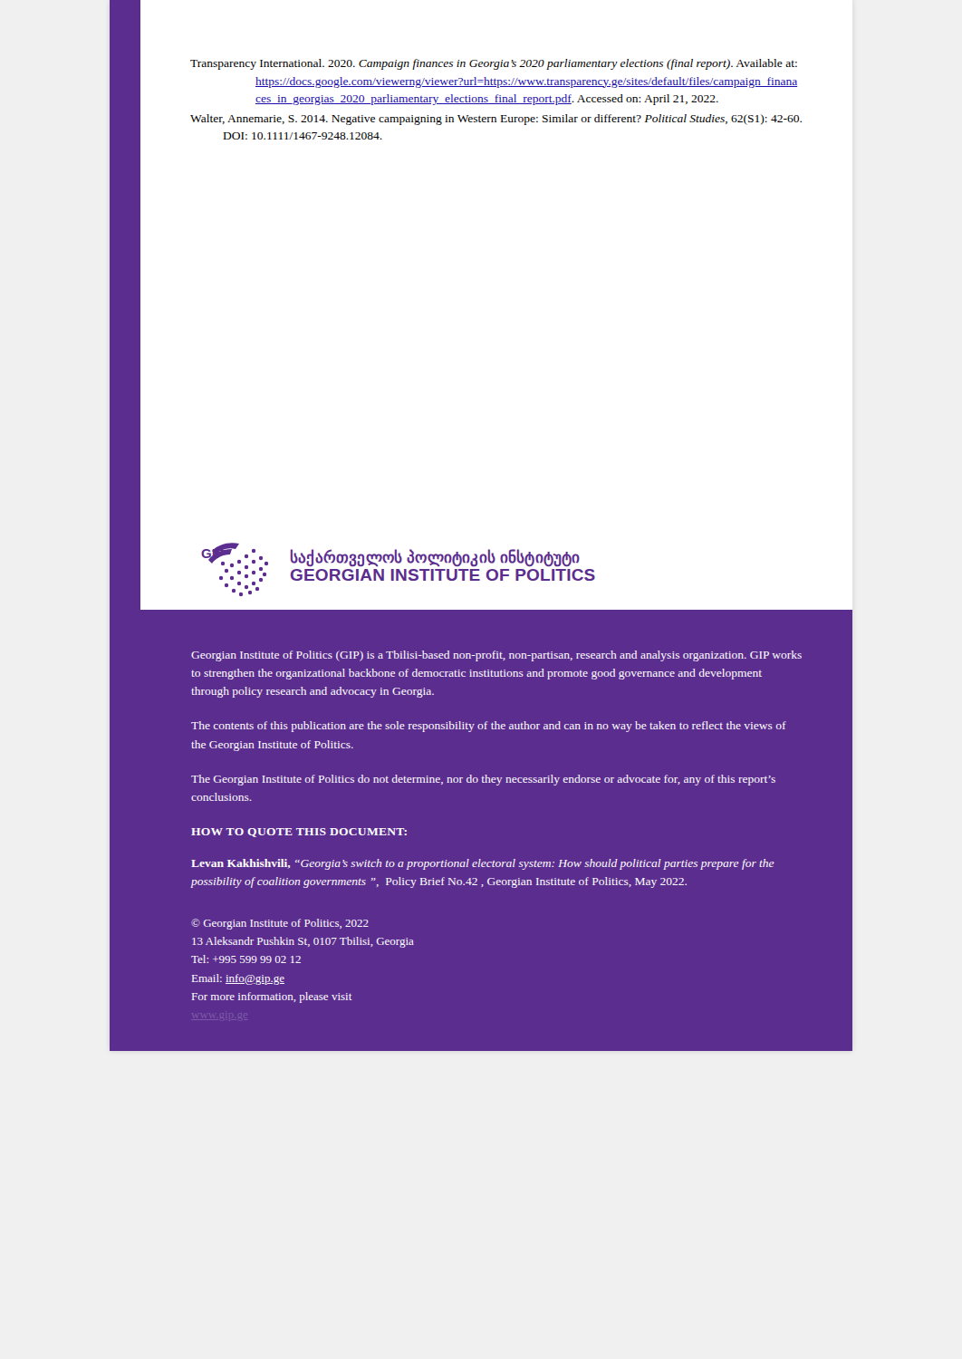Transparency International. 2020. Campaign finances in Georgia’s 2020 parliamentary elections (final report). Available at: https://docs.google.com/viewerng/viewer?url=https://www.transparency.ge/sites/default/files/campaign_finanaces_in_georgias_2020_parliamentary_elections_final_report.pdf. Accessed on: April 21, 2022.
Walter, Annemarie, S. 2014. Negative campaigning in Western Europe: Similar or different? Political Studies, 62(S1): 42-60. DOI: 10.1111/1467-9248.12084.
GIP
საქართველოს პოლიტიკის ინსტიტუტი
GEORGIAN INSTITUTE OF POLITICS
Georgian Institute of Politics (GIP) is a Tbilisi-based non-profit, non-partisan, research and analysis organization. GIP works to strengthen the organizational backbone of democratic institutions and promote good governance and development through policy research and advocacy in Georgia.
The contents of this publication are the sole responsibility of the author and can in no way be taken to reflect the views of the Georgian Institute of Politics.
The Georgian Institute of Politics do not determine, nor do they necessarily endorse or advocate for, any of this report’s conclusions.
HOW TO QUOTE THIS DOCUMENT:
Levan Kakhishvili, “Georgia’s switch to a proportional electoral system: How should political parties prepare for the possibility of coalition governments ”, Policy Brief No.42 , Georgian Institute of Politics, May 2022.
© Georgian Institute of Politics, 2022 13 Aleksandr Pushkin St, 0107 Tbilisi, Georgia Tel: +995 599 99 02 12 Email: info@gip.ge For more information, please visit www.gip.ge